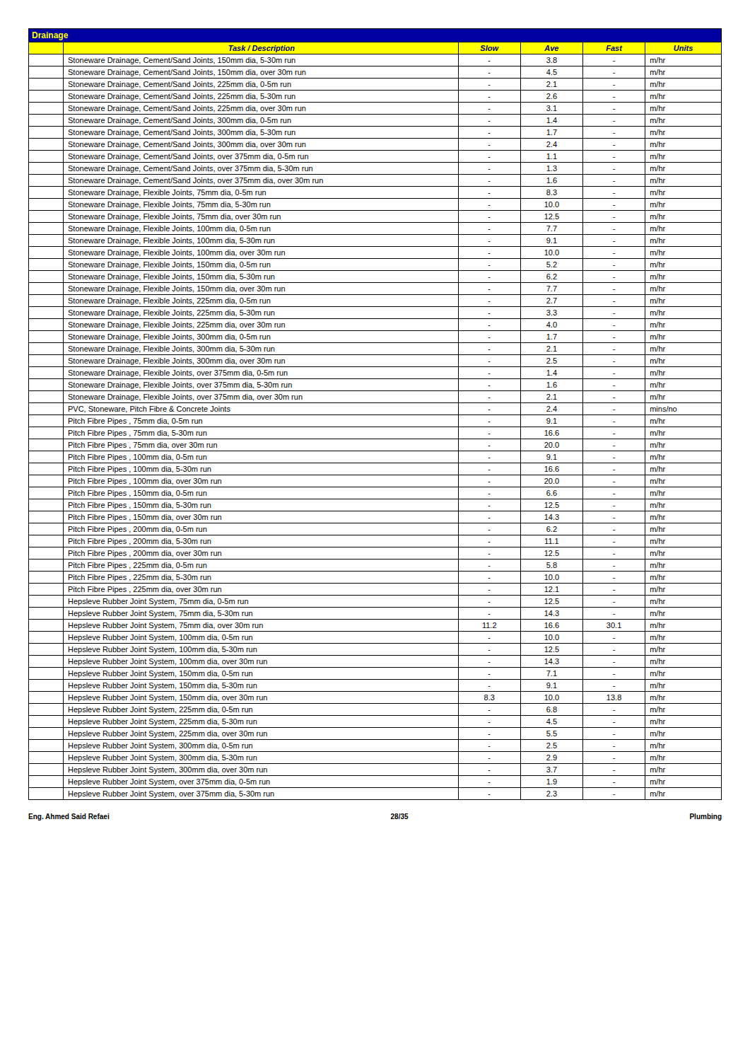| Drainage |
| | Task / Description | Slow | Ave | Fast | Units |
| | Stoneware Drainage, Cement/Sand Joints, 150mm dia, 5-30m run | - | 3.8 | - | m/hr |
| | Stoneware Drainage, Cement/Sand Joints, 150mm dia, over 30m run | - | 4.5 | - | m/hr |
| | Stoneware Drainage, Cement/Sand Joints, 225mm dia, 0-5m run | - | 2.1 | - | m/hr |
| | Stoneware Drainage, Cement/Sand Joints, 225mm dia, 5-30m run | - | 2.6 | - | m/hr |
| | Stoneware Drainage, Cement/Sand Joints, 225mm dia, over 30m run | - | 3.1 | - | m/hr |
| | Stoneware Drainage, Cement/Sand Joints, 300mm dia, 0-5m run | - | 1.4 | - | m/hr |
| | Stoneware Drainage, Cement/Sand Joints, 300mm dia, 5-30m run | - | 1.7 | - | m/hr |
| | Stoneware Drainage, Cement/Sand Joints, 300mm dia, over 30m run | - | 2.4 | - | m/hr |
| | Stoneware Drainage, Cement/Sand Joints, over 375mm dia, 0-5m run | - | 1.1 | - | m/hr |
| | Stoneware Drainage, Cement/Sand Joints, over 375mm dia, 5-30m run | - | 1.3 | - | m/hr |
| | Stoneware Drainage, Cement/Sand Joints, over 375mm dia, over 30m run | - | 1.6 | - | m/hr |
| | Stoneware Drainage, Flexible Joints, 75mm dia, 0-5m run | - | 8.3 | - | m/hr |
| | Stoneware Drainage, Flexible Joints, 75mm dia, 5-30m run | - | 10.0 | - | m/hr |
| | Stoneware Drainage, Flexible Joints, 75mm dia, over 30m run | - | 12.5 | - | m/hr |
| | Stoneware Drainage, Flexible Joints, 100mm dia, 0-5m run | - | 7.7 | - | m/hr |
| | Stoneware Drainage, Flexible Joints, 100mm dia, 5-30m run | - | 9.1 | - | m/hr |
| | Stoneware Drainage, Flexible Joints, 100mm dia, over 30m run | - | 10.0 | - | m/hr |
| | Stoneware Drainage, Flexible Joints, 150mm dia, 0-5m run | - | 5.2 | - | m/hr |
| | Stoneware Drainage, Flexible Joints, 150mm dia, 5-30m run | - | 6.2 | - | m/hr |
| | Stoneware Drainage, Flexible Joints, 150mm dia, over 30m run | - | 7.7 | - | m/hr |
| | Stoneware Drainage, Flexible Joints, 225mm dia, 0-5m run | - | 2.7 | - | m/hr |
| | Stoneware Drainage, Flexible Joints, 225mm dia, 5-30m run | - | 3.3 | - | m/hr |
| | Stoneware Drainage, Flexible Joints, 225mm dia, over 30m run | - | 4.0 | - | m/hr |
| | Stoneware Drainage, Flexible Joints, 300mm dia, 0-5m run | - | 1.7 | - | m/hr |
| | Stoneware Drainage, Flexible Joints, 300mm dia, 5-30m run | - | 2.1 | - | m/hr |
| | Stoneware Drainage, Flexible Joints, 300mm dia, over 30m run | - | 2.5 | - | m/hr |
| | Stoneware Drainage, Flexible Joints, over 375mm dia, 0-5m run | - | 1.4 | - | m/hr |
| | Stoneware Drainage, Flexible Joints, over 375mm dia, 5-30m run | - | 1.6 | - | m/hr |
| | Stoneware Drainage, Flexible Joints, over 375mm dia, over 30m run | - | 2.1 | - | m/hr |
| | PVC, Stoneware, Pitch Fibre & Concrete Joints | - | 2.4 | - | mins/no |
| | Pitch Fibre Pipes , 75mm dia, 0-5m run | - | 9.1 | - | m/hr |
| | Pitch Fibre Pipes , 75mm dia, 5-30m run | - | 16.6 | - | m/hr |
| | Pitch Fibre Pipes , 75mm dia, over 30m run | - | 20.0 | - | m/hr |
| | Pitch Fibre Pipes , 100mm dia, 0-5m run | - | 9.1 | - | m/hr |
| | Pitch Fibre Pipes , 100mm dia, 5-30m run | - | 16.6 | - | m/hr |
| | Pitch Fibre Pipes , 100mm dia, over 30m run | - | 20.0 | - | m/hr |
| | Pitch Fibre Pipes , 150mm dia, 0-5m run | - | 6.6 | - | m/hr |
| | Pitch Fibre Pipes , 150mm dia, 5-30m run | - | 12.5 | - | m/hr |
| | Pitch Fibre Pipes , 150mm dia, over 30m run | - | 14.3 | - | m/hr |
| | Pitch Fibre Pipes , 200mm dia, 0-5m run | - | 6.2 | - | m/hr |
| | Pitch Fibre Pipes , 200mm dia, 5-30m run | - | 11.1 | - | m/hr |
| | Pitch Fibre Pipes , 200mm dia, over 30m run | - | 12.5 | - | m/hr |
| | Pitch Fibre Pipes , 225mm dia, 0-5m run | - | 5.8 | - | m/hr |
| | Pitch Fibre Pipes , 225mm dia, 5-30m run | - | 10.0 | - | m/hr |
| | Pitch Fibre Pipes , 225mm dia, over 30m run | - | 12.1 | - | m/hr |
| | Hepsleve Rubber Joint System, 75mm dia, 0-5m run | - | 12.5 | - | m/hr |
| | Hepsleve Rubber Joint System, 75mm dia, 5-30m run | - | 14.3 | - | m/hr |
| | Hepsleve Rubber Joint System, 75mm dia, over 30m run | 11.2 | 16.6 | 30.1 | m/hr |
| | Hepsleve Rubber Joint System, 100mm dia, 0-5m run | - | 10.0 | - | m/hr |
| | Hepsleve Rubber Joint System, 100mm dia, 5-30m run | - | 12.5 | - | m/hr |
| | Hepsleve Rubber Joint System, 100mm dia, over 30m run | - | 14.3 | - | m/hr |
| | Hepsleve Rubber Joint System, 150mm dia, 0-5m run | - | 7.1 | - | m/hr |
| | Hepsleve Rubber Joint System, 150mm dia, 5-30m run | - | 9.1 | - | m/hr |
| | Hepsleve Rubber Joint System, 150mm dia, over 30m run | 8.3 | 10.0 | 13.8 | m/hr |
| | Hepsleve Rubber Joint System, 225mm dia, 0-5m run | - | 6.8 | - | m/hr |
| | Hepsleve Rubber Joint System, 225mm dia, 5-30m run | - | 4.5 | - | m/hr |
| | Hepsleve Rubber Joint System, 225mm dia, over 30m run | - | 5.5 | - | m/hr |
| | Hepsleve Rubber Joint System, 300mm dia, 0-5m run | - | 2.5 | - | m/hr |
| | Hepsleve Rubber Joint System, 300mm dia, 5-30m run | - | 2.9 | - | m/hr |
| | Hepsleve Rubber Joint System, 300mm dia, over 30m run | - | 3.7 | - | m/hr |
| | Hepsleve Rubber Joint System, over 375mm dia, 0-5m run | - | 1.9 | - | m/hr |
| | Hepsleve Rubber Joint System, over 375mm dia, 5-30m run | - | 2.3 | - | m/hr |
Eng. Ahmed Said Refaei
28/35
Plumbing